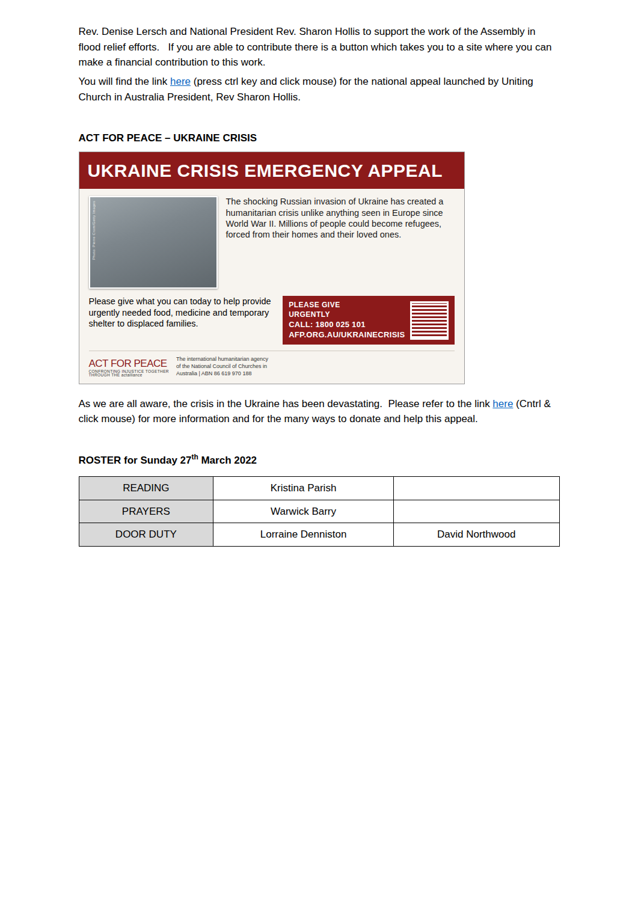Rev. Denise Lersch and National President Rev. Sharon Hollis to support the work of the Assembly in flood relief efforts. If you are able to contribute there is a button which takes you to a site where you can make a financial contribution to this work.
You will find the link here (press ctrl key and click mouse) for the national appeal launched by Uniting Church in Australia President, Rev Sharon Hollis.
ACT FOR PEACE – UKRAINE CRISIS
Ukraine Crisis Emergency Appeal
Photo: Pierre Crom/Getty Images
The shocking Russian invasion of Ukraine has created a humanitarian crisis unlike anything seen in Europe since World War II. Millions of people could become refugees, forced from their homes and their loved ones.
Please give what you can today to help provide urgently needed food, medicine and temporary shelter to displaced families.
PLEASE GIVE URGENTLY
CALL: 1800 025 101
AFP.ORG.AU/UKRAINECRISIS
ACT FOR PEACE
CONFRONTING INJUSTICE TOGETHER
THROUGH THE actalliance
The international humanitarian agency
of the National Council of Churches in
Australia | ABN 86 619 970 188
As we are all aware, the crisis in the Ukraine has been devastating. Please refer to the link here (Cntrl & click mouse) for more information and for the many ways to donate and help this appeal.
ROSTER for Sunday 27th March 2022
| READING | Kristina Parish | |
| PRAYERS | Warwick Barry | |
| DOOR DUTY | Lorraine Denniston | David Northwood |